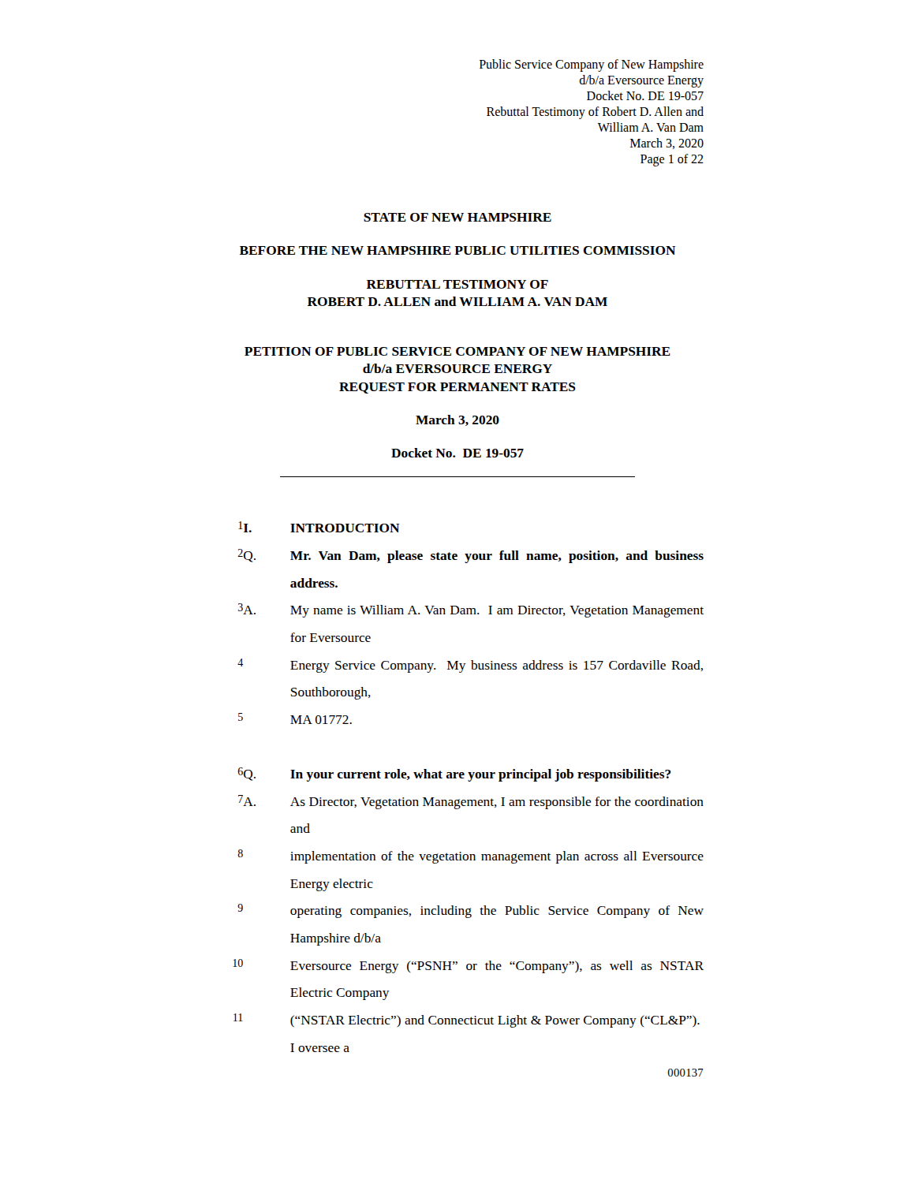Public Service Company of New Hampshire
d/b/a Eversource Energy
Docket No. DE 19-057
Rebuttal Testimony of Robert D. Allen and
William A. Van Dam
March 3, 2020
Page 1 of 22
STATE OF NEW HAMPSHIRE
BEFORE THE NEW HAMPSHIRE PUBLIC UTILITIES COMMISSION
REBUTTAL TESTIMONY OF
ROBERT D. ALLEN and WILLIAM A. VAN DAM
PETITION OF PUBLIC SERVICE COMPANY OF NEW HAMPSHIRE
d/b/a EVERSOURCE ENERGY
REQUEST FOR PERMANENT RATES
March 3, 2020
Docket No. DE 19-057
| 1 | I. | INTRODUCTION |
| 2 | Q. | Mr. Van Dam, please state your full name, position, and business address. |
| 3 | A. | My name is William A. Van Dam. I am Director, Vegetation Management for Eversource |
| 4 | | Energy Service Company. My business address is 157 Cordaville Road, Southborough, |
| 5 | | MA 01772. |
| 6 | Q. | In your current role, what are your principal job responsibilities? |
| 7 | A. | As Director, Vegetation Management, I am responsible for the coordination and |
| 8 | | implementation of the vegetation management plan across all Eversource Energy electric |
| 9 | | operating companies, including the Public Service Company of New Hampshire d/b/a |
| 10 | | Eversource Energy (“PSNH” or the “Company”), as well as NSTAR Electric Company |
| 11 | | (“NSTAR Electric”) and Connecticut Light & Power Company (“CL&P”). I oversee a |
000137